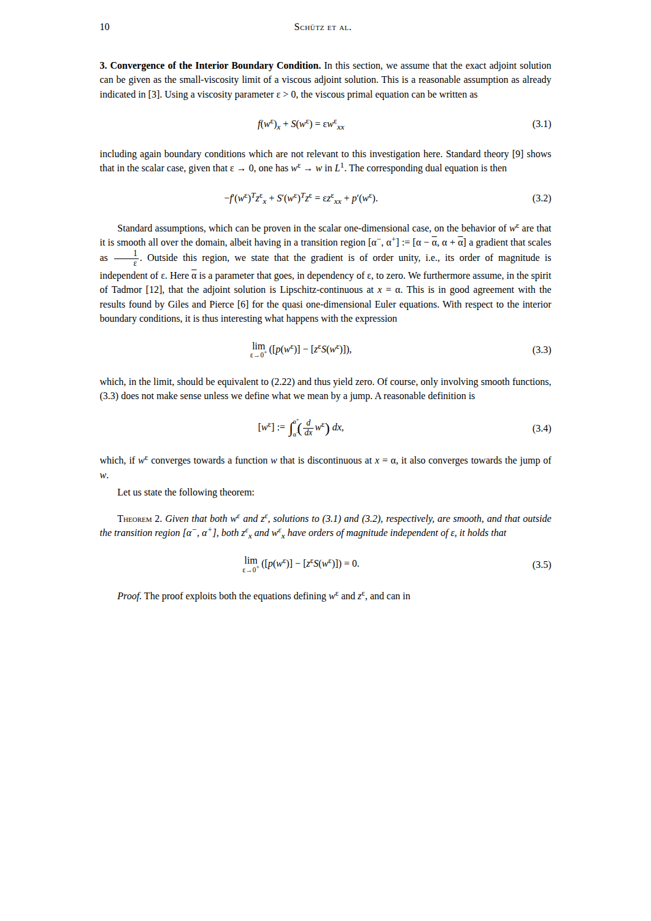10 Schütz et al.
3. Convergence of the Interior Boundary Condition.
In this section, we assume that the exact adjoint solution can be given as the small-viscosity limit of a viscous adjoint solution. This is a reasonable assumption as already indicated in [3]. Using a viscosity parameter ε > 0, the viscous primal equation can be written as
f(wε)x + S(wε) = εwεxx (3.1)
including again boundary conditions which are not relevant to this investigation here. Standard theory [9] shows that in the scalar case, given that ε → 0, one has wε → w in L1. The corresponding dual equation is then
−f′(wε)Tzεx + S′(wε)Tzε = εzεxx + p′(wε). (3.2)
Standard assumptions, which can be proven in the scalar one-dimensional case, on the behavior of wε are that it is smooth all over the domain, albeit having in a transition region [α−, α+] := [α − α, α + α] a gradient that scales as 1 ε. Outside this region, we state that the gradient is of order unity, i.e., its order of magnitude is independent of ε. Here α is a parameter that goes, in dependency of ε, to zero. We furthermore assume, in the spirit of Tadmor [12], that the adjoint solution is Lipschitz-continuous at x = α. This is in good agreement with the results found by Giles and Pierce [6] for the quasi one-dimensional Euler equations. With respect to the interior boundary conditions, it is thus interesting what happens with the expression
lim ε→0+([p(wε)] − [zεS(wε)]), (3.3)
which, in the limit, should be equivalent to (2.22) and thus yield zero. Of course, only involving smooth functions, (3.3) does not make sense unless we define what we mean by a jump. A reasonable definition is
[wε] := α+∫α− (ddx wε) dx, (3.4)
which, if wε converges towards a function w that is discontinuous at x = α, it also converges towards the jump of w.
Let us state the following theorem:
Theorem 2. Given that both wε and zε, solutions to (3.1) and (3.2), respectively, are smooth, and that outside the transition region [α−, α+], both zεx and wεx have orders of magnitude independent of ε, it holds that
lim ε→0+([p(wε)] − [zεS(wε)]) = 0. (3.5)
Proof. The proof exploits both the equations defining wε and zε, and can in